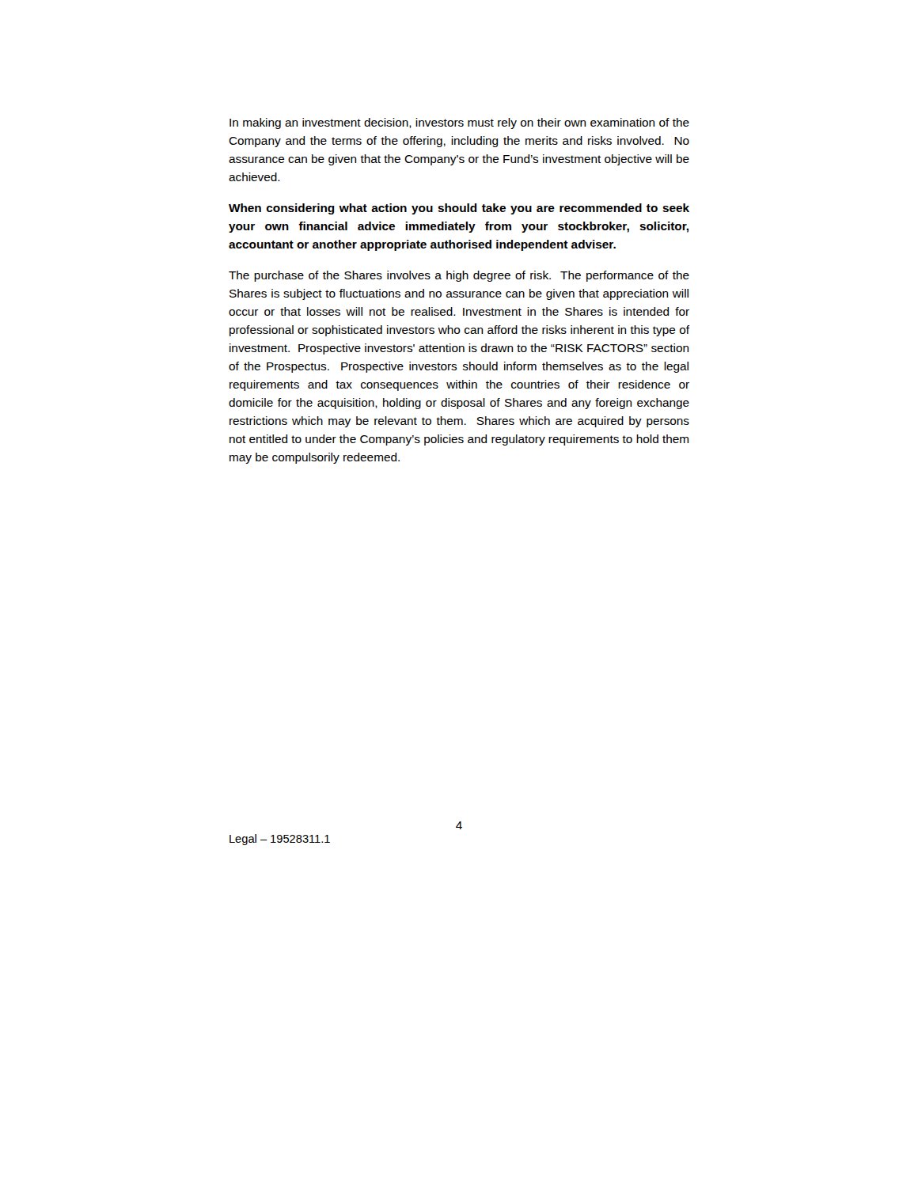In making an investment decision, investors must rely on their own examination of the Company and the terms of the offering, including the merits and risks involved. No assurance can be given that the Company's or the Fund’s investment objective will be achieved.
When considering what action you should take you are recommended to seek your own financial advice immediately from your stockbroker, solicitor, accountant or another appropriate authorised independent adviser.
The purchase of the Shares involves a high degree of risk. The performance of the Shares is subject to fluctuations and no assurance can be given that appreciation will occur or that losses will not be realised. Investment in the Shares is intended for professional or sophisticated investors who can afford the risks inherent in this type of investment. Prospective investors' attention is drawn to the “RISK FACTORS” section of the Prospectus. Prospective investors should inform themselves as to the legal requirements and tax consequences within the countries of their residence or domicile for the acquisition, holding or disposal of Shares and any foreign exchange restrictions which may be relevant to them. Shares which are acquired by persons not entitled to under the Company’s policies and regulatory requirements to hold them may be compulsorily redeemed.
4
Legal – 19528311.1